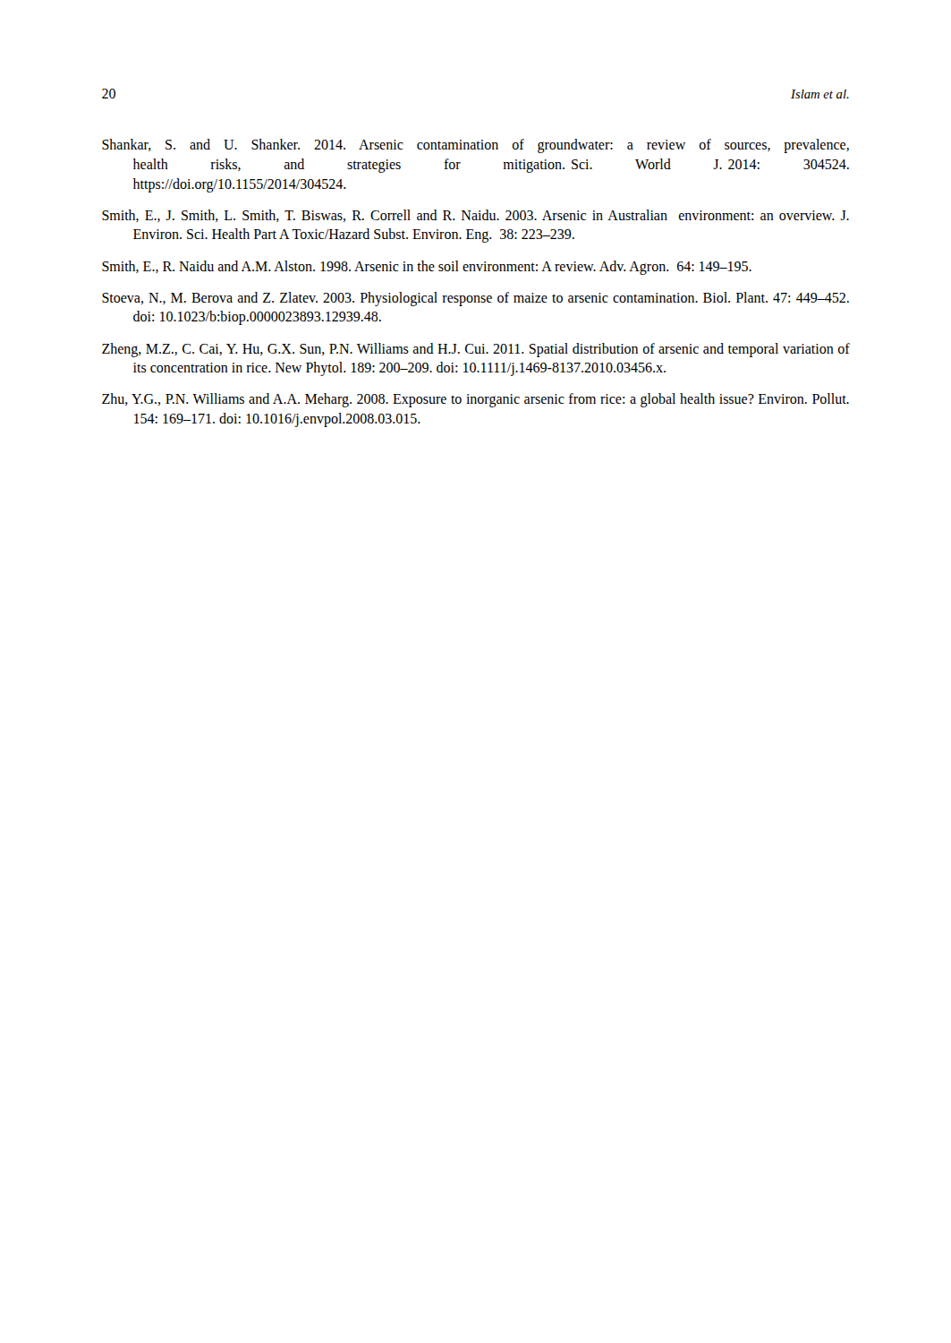20 Islam et al.
Shankar, S. and U. Shanker. 2014. Arsenic contamination of groundwater: a review of sources, prevalence, health risks, and strategies for mitigation. Sci. World J. 2014: 304524. https://doi.org/10.1155/2014/304524.
Smith, E., J. Smith, L. Smith, T. Biswas, R. Correll and R. Naidu. 2003. Arsenic in Australian environment: an overview. J. Environ. Sci. Health Part A Toxic/Hazard Subst. Environ. Eng. 38: 223–239.
Smith, E., R. Naidu and A.M. Alston. 1998. Arsenic in the soil environment: A review. Adv. Agron. 64: 149–195.
Stoeva, N., M. Berova and Z. Zlatev. 2003. Physiological response of maize to arsenic contamination. Biol. Plant. 47: 449–452. doi: 10.1023/b:biop.0000023893.12939.48.
Zheng, M.Z., C. Cai, Y. Hu, G.X. Sun, P.N. Williams and H.J. Cui. 2011. Spatial distribution of arsenic and temporal variation of its concentration in rice. New Phytol. 189: 200–209. doi: 10.1111/j.1469-8137.2010.03456.x.
Zhu, Y.G., P.N. Williams and A.A. Meharg. 2008. Exposure to inorganic arsenic from rice: a global health issue? Environ. Pollut. 154: 169–171. doi: 10.1016/j.envpol.2008.03.015.